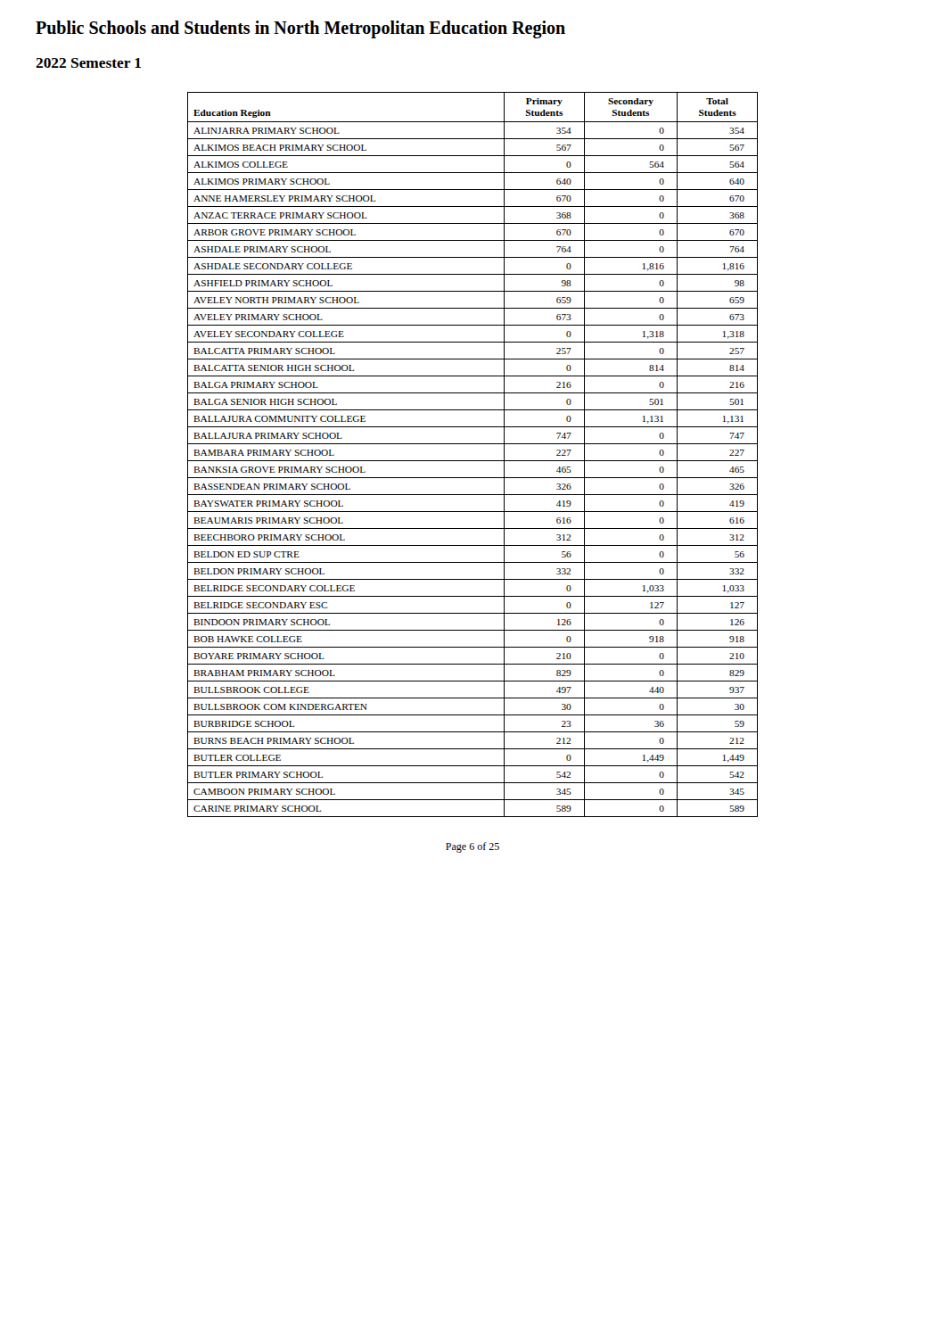Public Schools and Students in North Metropolitan Education Region
2022 Semester 1
Public Schools and Students in North Metropolitan Education Region, 2022 Semester 1
| Education Region | Primary Students | Secondary Students | Total Students |
| --- | --- | --- | --- |
| ALINJARRA PRIMARY SCHOOL | 354 | 0 | 354 |
| ALKIMOS BEACH PRIMARY SCHOOL | 567 | 0 | 567 |
| ALKIMOS COLLEGE | 0 | 564 | 564 |
| ALKIMOS PRIMARY SCHOOL | 640 | 0 | 640 |
| ANNE HAMERSLEY PRIMARY SCHOOL | 670 | 0 | 670 |
| ANZAC TERRACE PRIMARY SCHOOL | 368 | 0 | 368 |
| ARBOR GROVE PRIMARY SCHOOL | 670 | 0 | 670 |
| ASHDALE PRIMARY SCHOOL | 764 | 0 | 764 |
| ASHDALE SECONDARY COLLEGE | 0 | 1,816 | 1,816 |
| ASHFIELD PRIMARY SCHOOL | 98 | 0 | 98 |
| AVELEY NORTH PRIMARY SCHOOL | 659 | 0 | 659 |
| AVELEY PRIMARY SCHOOL | 673 | 0 | 673 |
| AVELEY SECONDARY COLLEGE | 0 | 1,318 | 1,318 |
| BALCATTA PRIMARY SCHOOL | 257 | 0 | 257 |
| BALCATTA SENIOR HIGH SCHOOL | 0 | 814 | 814 |
| BALGA PRIMARY SCHOOL | 216 | 0 | 216 |
| BALGA SENIOR HIGH SCHOOL | 0 | 501 | 501 |
| BALLAJURA COMMUNITY COLLEGE | 0 | 1,131 | 1,131 |
| BALLAJURA PRIMARY SCHOOL | 747 | 0 | 747 |
| BAMBARA PRIMARY SCHOOL | 227 | 0 | 227 |
| BANKSIA GROVE PRIMARY SCHOOL | 465 | 0 | 465 |
| BASSENDEAN PRIMARY SCHOOL | 326 | 0 | 326 |
| BAYSWATER PRIMARY SCHOOL | 419 | 0 | 419 |
| BEAUMARIS PRIMARY SCHOOL | 616 | 0 | 616 |
| BEECHBORO PRIMARY SCHOOL | 312 | 0 | 312 |
| BELDON ED SUP CTRE | 56 | 0 | 56 |
| BELDON PRIMARY SCHOOL | 332 | 0 | 332 |
| BELRIDGE SECONDARY COLLEGE | 0 | 1,033 | 1,033 |
| BELRIDGE SECONDARY ESC | 0 | 127 | 127 |
| BINDOON PRIMARY SCHOOL | 126 | 0 | 126 |
| BOB HAWKE COLLEGE | 0 | 918 | 918 |
| BOYARE PRIMARY SCHOOL | 210 | 0 | 210 |
| BRABHAM PRIMARY SCHOOL | 829 | 0 | 829 |
| BULLSBROOK COLLEGE | 497 | 440 | 937 |
| BULLSBROOK COM KINDERGARTEN | 30 | 0 | 30 |
| BURBRIDGE SCHOOL | 23 | 36 | 59 |
| BURNS BEACH PRIMARY SCHOOL | 212 | 0 | 212 |
| BUTLER COLLEGE | 0 | 1,449 | 1,449 |
| BUTLER PRIMARY SCHOOL | 542 | 0 | 542 |
| CAMBOON PRIMARY SCHOOL | 345 | 0 | 345 |
| CARINE PRIMARY SCHOOL | 589 | 0 | 589 |
Page 6 of 25